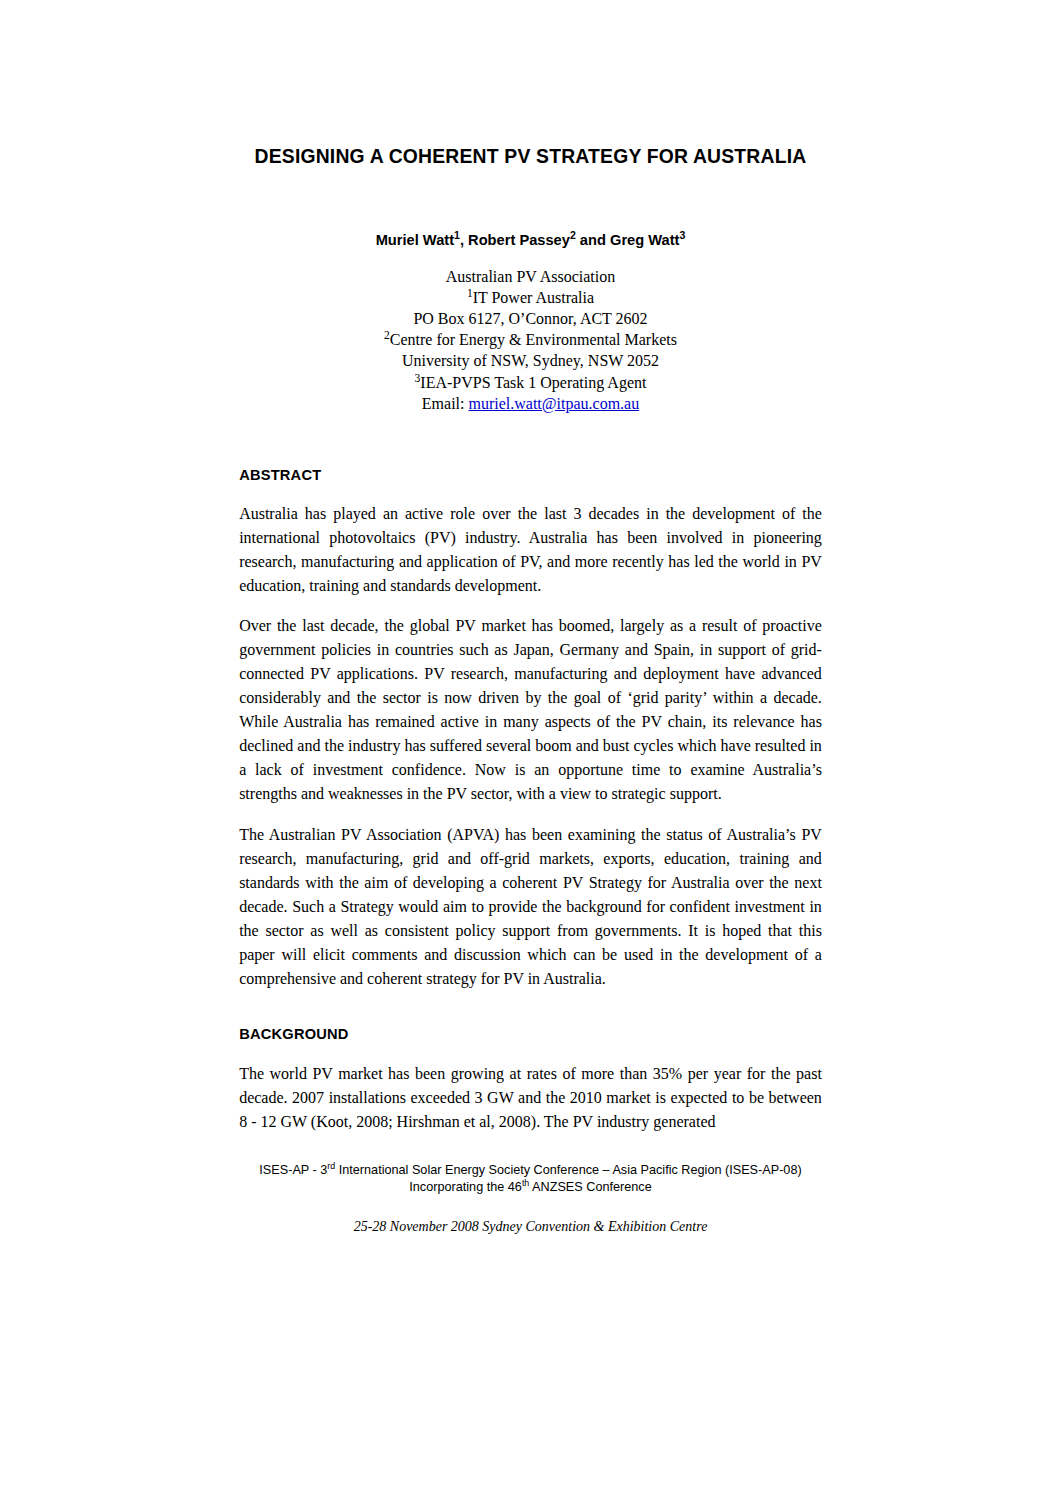DESIGNING A COHERENT PV STRATEGY FOR AUSTRALIA
Muriel Watt1, Robert Passey2 and Greg Watt3
Australian PV Association
1IT Power Australia
PO Box 6127, O’Connor, ACT 2602
2Centre for Energy & Environmental Markets
University of NSW, Sydney, NSW 2052
3IEA-PVPS Task 1 Operating Agent
Email: muriel.watt@itpau.com.au
ABSTRACT
Australia has played an active role over the last 3 decades in the development of the international photovoltaics (PV) industry. Australia has been involved in pioneering research, manufacturing and application of PV, and more recently has led the world in PV education, training and standards development.
Over the last decade, the global PV market has boomed, largely as a result of proactive government policies in countries such as Japan, Germany and Spain, in support of grid-connected PV applications. PV research, manufacturing and deployment have advanced considerably and the sector is now driven by the goal of ‘grid parity’ within a decade. While Australia has remained active in many aspects of the PV chain, its relevance has declined and the industry has suffered several boom and bust cycles which have resulted in a lack of investment confidence. Now is an opportune time to examine Australia’s strengths and weaknesses in the PV sector, with a view to strategic support.
The Australian PV Association (APVA) has been examining the status of Australia’s PV research, manufacturing, grid and off-grid markets, exports, education, training and standards with the aim of developing a coherent PV Strategy for Australia over the next decade. Such a Strategy would aim to provide the background for confident investment in the sector as well as consistent policy support from governments. It is hoped that this paper will elicit comments and discussion which can be used in the development of a comprehensive and coherent strategy for PV in Australia.
BACKGROUND
The world PV market has been growing at rates of more than 35% per year for the past decade. 2007 installations exceeded 3 GW and the 2010 market is expected to be between 8 - 12 GW (Koot, 2008; Hirshman et al, 2008). The PV industry generated
ISES-AP - 3rd International Solar Energy Society Conference – Asia Pacific Region (ISES-AP-08)
Incorporating the 46th ANZSES Conference
25-28 November 2008 Sydney Convention & Exhibition Centre